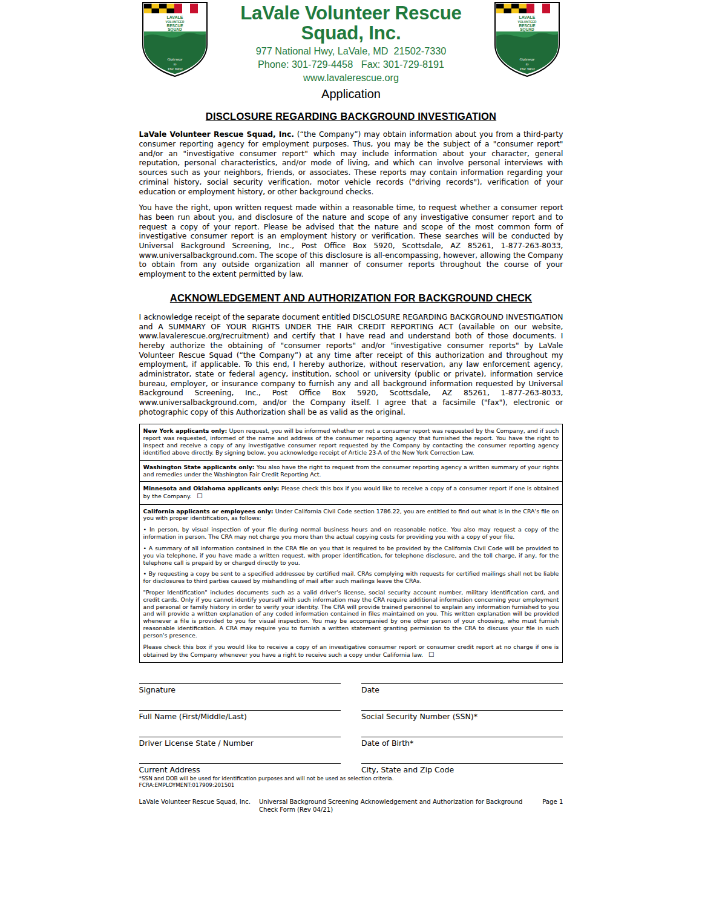LAVALE VOLUNTEER RESCUE SQUAD Gateway to The West
LaVale Volunteer Rescue Squad, Inc.
977 National Hwy, LaVale, MD 21502-7330
Phone: 301-729-4458 Fax: 301-729-8191
www.lavalerescue.org
Application
LAVALE VOLUNTEER RESCUE SQUAD Gateway to The West
DISCLOSURE REGARDING BACKGROUND INVESTIGATION
LaVale Volunteer Rescue Squad, Inc. (“the Company”) may obtain information about you from a third-party consumer reporting agency for employment purposes. Thus, you may be the subject of a "consumer report" and/or an "investigative consumer report" which may include information about your character, general reputation, personal characteristics, and/or mode of living, and which can involve personal interviews with sources such as your neighbors, friends, or associates. These reports may contain information regarding your criminal history, social security verification, motor vehicle records ("driving records"), verification of your education or employment history, or other background checks.
You have the right, upon written request made within a reasonable time, to request whether a consumer report has been run about you, and disclosure of the nature and scope of any investigative consumer report and to request a copy of your report. Please be advised that the nature and scope of the most common form of investigative consumer report is an employment history or verification. These searches will be conducted by Universal Background Screening, Inc., Post Office Box 5920, Scottsdale, AZ 85261, 1-877-263-8033, www.universalbackground.com. The scope of this disclosure is all-encompassing, however, allowing the Company to obtain from any outside organization all manner of consumer reports throughout the course of your employment to the extent permitted by law.
ACKNOWLEDGEMENT AND AUTHORIZATION FOR BACKGROUND CHECK
I acknowledge receipt of the separate document entitled DISCLOSURE REGARDING BACKGROUND INVESTIGATION and A SUMMARY OF YOUR RIGHTS UNDER THE FAIR CREDIT REPORTING ACT (available on our website, www.lavalerescue.org/recruitment) and certify that I have read and understand both of those documents. I hereby authorize the obtaining of "consumer reports" and/or "investigative consumer reports" by LaVale Volunteer Rescue Squad (“the Company”) at any time after receipt of this authorization and throughout my employment, if applicable. To this end, I hereby authorize, without reservation, any law enforcement agency, administrator, state or federal agency, institution, school or university (public or private), information service bureau, employer, or insurance company to furnish any and all background information requested by Universal Background Screening, Inc., Post Office Box 5920, Scottsdale, AZ 85261, 1-877-263-8033, www.universalbackground.com, and/or the Company itself. I agree that a facsimile ("fax"), electronic or photographic copy of this Authorization shall be as valid as the original.
New York applicants only: Upon request, you will be informed whether or not a consumer report was requested by the Company, and if such report was requested, informed of the name and address of the consumer reporting agency that furnished the report. You have the right to inspect and receive a copy of any investigative consumer report requested by the Company by contacting the consumer reporting agency identified above directly. By signing below, you acknowledge receipt of Article 23-A of the New York Correction Law.
Washington State applicants only: You also have the right to request from the consumer reporting agency a written summary of your rights and remedies under the Washington Fair Credit Reporting Act.
Minnesota and Oklahoma applicants only: Please check this box if you would like to receive a copy of a consumer report if one is obtained by the Company. ☐
California applicants or employees only: Under California Civil Code section 1786.22, you are entitled to find out what is in the CRA's file on you with proper identification, as follows:
• In person, by visual inspection of your file during normal business hours and on reasonable notice. You also may request a copy of the information in person. The CRA may not charge you more than the actual copying costs for providing you with a copy of your file.
• A summary of all information contained in the CRA file on you that is required to be provided by the California Civil Code will be provided to you via telephone, if you have made a written request, with proper identification, for telephone disclosure, and the toll charge, if any, for the telephone call is prepaid by or charged directly to you.
• By requesting a copy be sent to a specified addressee by certified mail. CRAs complying with requests for certified mailings shall not be liable for disclosures to third parties caused by mishandling of mail after such mailings leave the CRAs.
"Proper Identification" includes documents such as a valid driver's license, social security account number, military identification card, and credit cards. Only if you cannot identify yourself with such information may the CRA require additional information concerning your employment and personal or family history in order to verify your identity. The CRA will provide trained personnel to explain any information furnished to you and will provide a written explanation of any coded information contained in files maintained on you. This written explanation will be provided whenever a file is provided to you for visual inspection. You may be accompanied by one other person of your choosing, who must furnish reasonable identification. A CRA may require you to furnish a written statement granting permission to the CRA to discuss your file in such person's presence.
Please check this box if you would like to receive a copy of an investigative consumer report or consumer credit report at no charge if one is obtained by the Company whenever you have a right to receive such a copy under California law. ☐
Signature
Date
Full Name (First/Middle/Last)
Social Security Number (SSN)*
Driver License State / Number
Date of Birth*
Current Address
City, State and Zip Code
*SSN and DOB will be used for identification purposes and will not be used as selection criteria.
FCRA:EMPLOYMENT:017909:201501
LaVale Volunteer Rescue Squad, Inc.
Universal Background Screening Acknowledgement and Authorization for Background Check Form (Rev 04/21)
Page 1